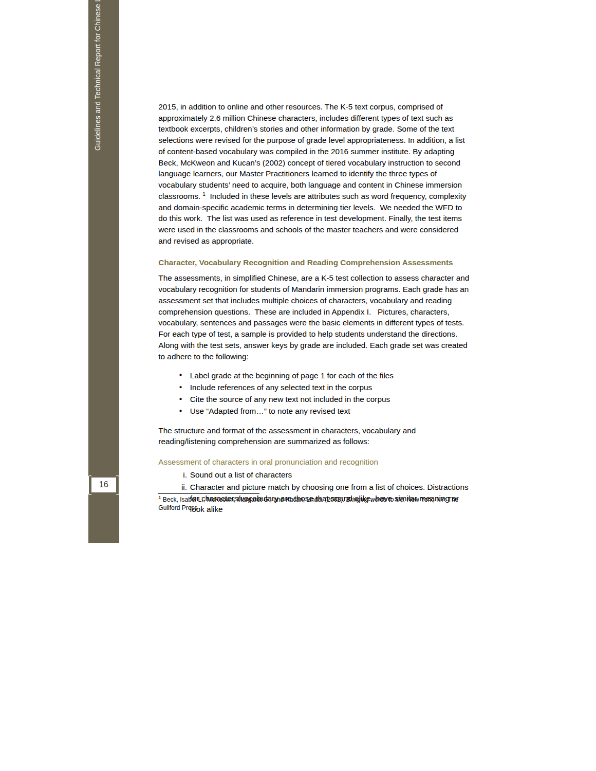Guidelines and Technical Report for Chinese Literacy Assessments
16
2015, in addition to online and other resources. The K-5 text corpus, comprised of approximately 2.6 million Chinese characters, includes different types of text such as textbook excerpts, children’s stories and other information by grade. Some of the text selections were revised for the purpose of grade level appropriateness. In addition, a list of content-based vocabulary was compiled in the 2016 summer institute. By adapting Beck, McKweon and Kucan’s (2002) concept of tiered vocabulary instruction to second language learners, our Master Practitioners learned to identify the three types of vocabulary students’ need to acquire, both language and content in Chinese immersion classrooms. 1 Included in these levels are attributes such as word frequency, complexity and domain-specific academic terms in determining tier levels. We needed the WFD to do this work. The list was used as reference in test development. Finally, the test items were used in the classrooms and schools of the master teachers and were considered and revised as appropriate.
Character, Vocabulary Recognition and Reading Comprehension Assessments
The assessments, in simplified Chinese, are a K-5 test collection to assess character and vocabulary recognition for students of Mandarin immersion programs. Each grade has an assessment set that includes multiple choices of characters, vocabulary and reading comprehension questions. These are included in Appendix I. Pictures, characters, vocabulary, sentences and passages were the basic elements in different types of tests. For each type of test, a sample is provided to help students understand the directions. Along with the test sets, answer keys by grade are included. Each grade set was created to adhere to the following:
Label grade at the beginning of page 1 for each of the files
Include references of any selected text in the corpus
Cite the source of any new text not included in the corpus
Use “Adapted from…” to note any revised text
The structure and format of the assessment in characters, vocabulary and reading/listening comprehension are summarized as follows:
Assessment of characters in oral pronunciation and recognition
Sound out a list of characters
Character and picture match by choosing one from a list of choices. Distractions for characters/vocabulary are those that sound alike, have similar meaning or look alike
1 Beck, Isabel L., McKeown, Margaret G., and Kucan, Linda. (2002). Bringing words to life. New York, NY: The Guilford Press